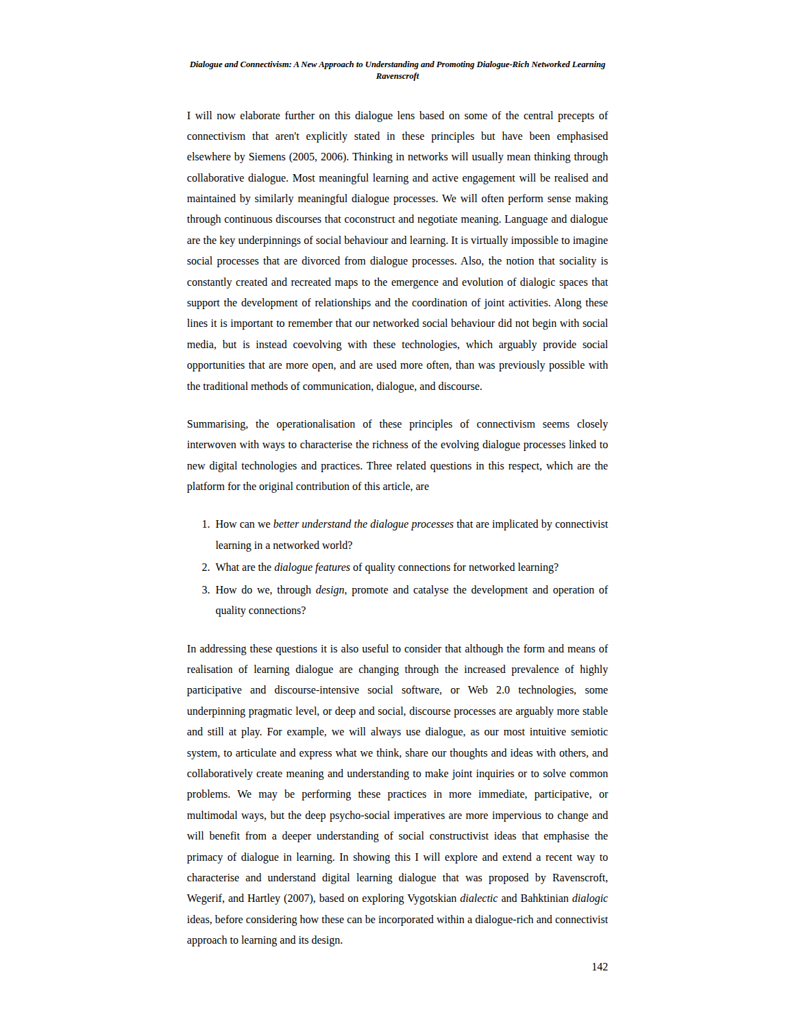Dialogue and Connectivism: A New Approach to Understanding and Promoting Dialogue-Rich Networked Learning Ravenscroft
I will now elaborate further on this dialogue lens based on some of the central precepts of connectivism that aren't explicitly stated in these principles but have been emphasised elsewhere by Siemens (2005, 2006). Thinking in networks will usually mean thinking through collaborative dialogue. Most meaningful learning and active engagement will be realised and maintained by similarly meaningful dialogue processes. We will often perform sense making through continuous discourses that coconstruct and negotiate meaning. Language and dialogue are the key underpinnings of social behaviour and learning. It is virtually impossible to imagine social processes that are divorced from dialogue processes. Also, the notion that sociality is constantly created and recreated maps to the emergence and evolution of dialogic spaces that support the development of relationships and the coordination of joint activities. Along these lines it is important to remember that our networked social behaviour did not begin with social media, but is instead coevolving with these technologies, which arguably provide social opportunities that are more open, and are used more often, than was previously possible with the traditional methods of communication, dialogue, and discourse.
Summarising, the operationalisation of these principles of connectivism seems closely interwoven with ways to characterise the richness of the evolving dialogue processes linked to new digital technologies and practices. Three related questions in this respect, which are the platform for the original contribution of this article, are
How can we better understand the dialogue processes that are implicated by connectivist learning in a networked world?
What are the dialogue features of quality connections for networked learning?
How do we, through design, promote and catalyse the development and operation of quality connections?
In addressing these questions it is also useful to consider that although the form and means of realisation of learning dialogue are changing through the increased prevalence of highly participative and discourse-intensive social software, or Web 2.0 technologies, some underpinning pragmatic level, or deep and social, discourse processes are arguably more stable and still at play. For example, we will always use dialogue, as our most intuitive semiotic system, to articulate and express what we think, share our thoughts and ideas with others, and collaboratively create meaning and understanding to make joint inquiries or to solve common problems. We may be performing these practices in more immediate, participative, or multimodal ways, but the deep psycho-social imperatives are more impervious to change and will benefit from a deeper understanding of social constructivist ideas that emphasise the primacy of dialogue in learning. In showing this I will explore and extend a recent way to characterise and understand digital learning dialogue that was proposed by Ravenscroft, Wegerif, and Hartley (2007), based on exploring Vygotskian dialectic and Bahktinian dialogic ideas, before considering how these can be incorporated within a dialogue-rich and connectivist approach to learning and its design.
142